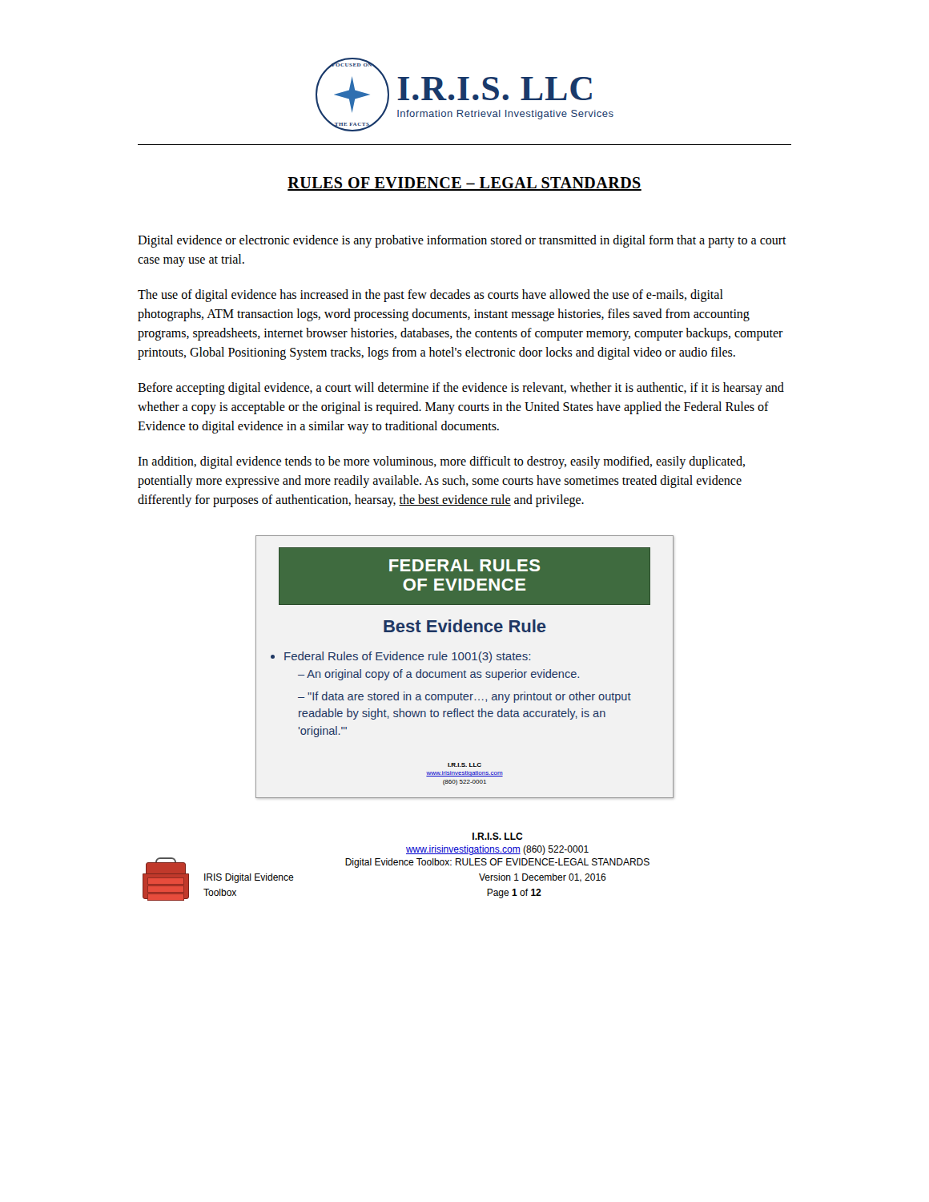FOCUSED ON THE FACTS
I.R.I.S. LLC
Information Retrieval Investigative Services
RULES OF EVIDENCE – LEGAL STANDARDS
Digital evidence or electronic evidence is any probative information stored or transmitted in digital form that a party to a court case may use at trial.
The use of digital evidence has increased in the past few decades as courts have allowed the use of e-mails, digital photographs, ATM transaction logs, word processing documents, instant message histories, files saved from accounting programs, spreadsheets, internet browser histories, databases, the contents of computer memory, computer backups, computer printouts, Global Positioning System tracks, logs from a hotel's electronic door locks and digital video or audio files.
Before accepting digital evidence, a court will determine if the evidence is relevant, whether it is authentic, if it is hearsay and whether a copy is acceptable or the original is required. Many courts in the United States have applied the Federal Rules of Evidence to digital evidence in a similar way to traditional documents.
In addition, digital evidence tends to be more voluminous, more difficult to destroy, easily modified, easily duplicated, potentially more expressive and more readily available. As such, some courts have sometimes treated digital evidence differently for purposes of authentication, hearsay, the best evidence rule and privilege.
FEDERAL RULES
OF EVIDENCE
Best Evidence Rule
Federal Rules of Evidence rule 1001(3) states:
An original copy of a document as superior evidence.
"If data are stored in a computer…, any printout or other output readable by sight, shown to reflect the data accurately, is an 'original.'"
I.R.I.S. LLC
www.irisinvestigations.com
(860) 522-0001
I.R.I.S. LLC
www.irisinvestigations.com (860) 522-0001
Digital Evidence Toolbox: RULES OF EVIDENCE-LEGAL STANDARDS
IRIS Digital Evidence
Version 1 December 01, 2016
Toolbox
Page 1 of 12